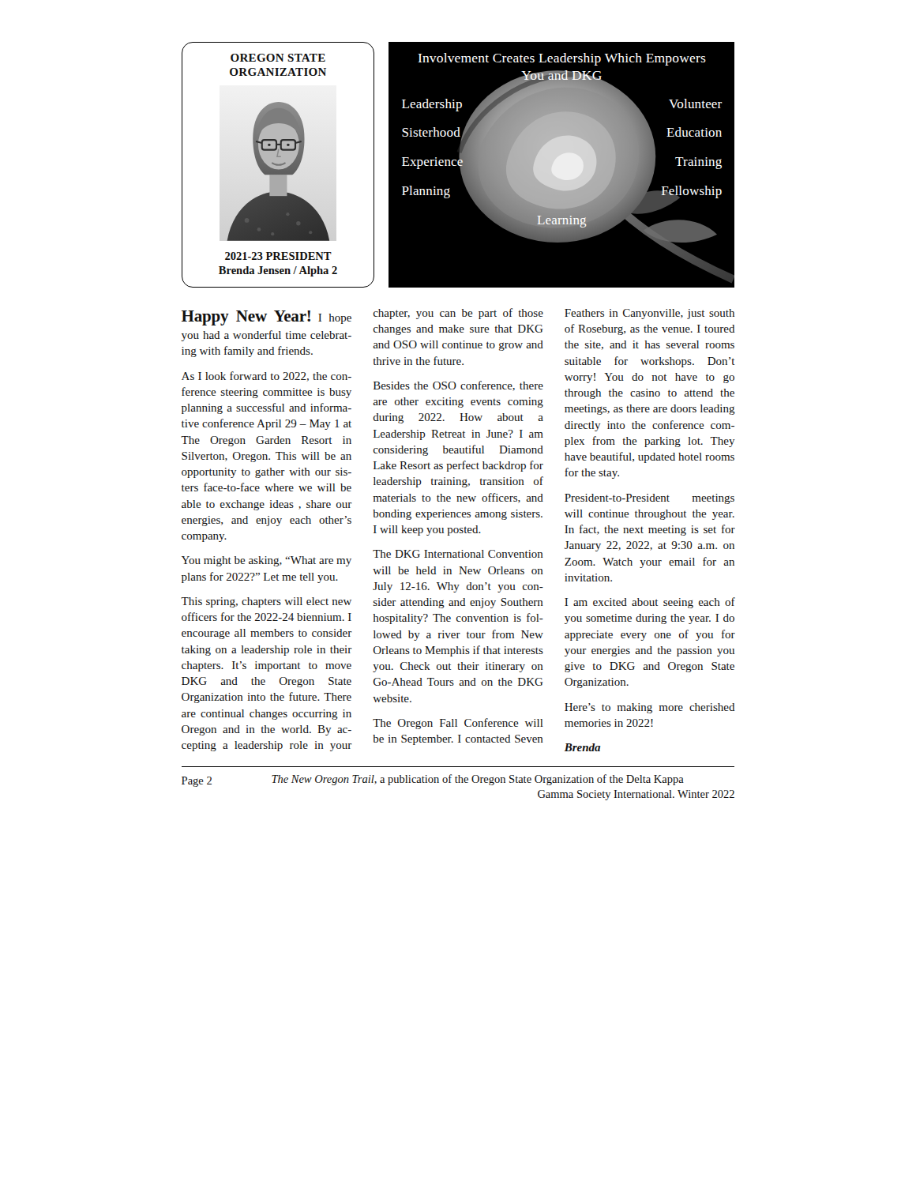OREGON STATE
ORGANIZATION
2021-23 PRESIDENT
Brenda Jensen / Alpha 2
Involvement Creates Leadership Which Empowers
You and DKG
Leadership Volunteer
Sisterhood Education
Experience Training
Planning Fellowship
Learning
Happy New Year! I hope you had a wonderful time celebrating with family and friends.
As I look forward to 2022, the conference steering committee is busy planning a successful and informative conference April 29 – May 1 at The Oregon Garden Resort in Silverton, Oregon. This will be an opportunity to gather with our sisters face-to-face where we will be able to exchange ideas , share our energies, and enjoy each other’s company.
You might be asking, “What are my plans for 2022?” Let me tell you.
This spring, chapters will elect new officers for the 2022-24 biennium. I encourage all members to consider taking on a leadership role in their chapters. It’s important to move DKG and the Oregon State Organization into the future. There are continual changes occurring in Oregon and in the world. By accepting a leadership role in your chapter, you can be part of those changes and make sure that DKG and OSO will continue to grow and thrive in the future.
Besides the OSO conference, there are other exciting events coming during 2022. How about a Leadership Retreat in June? I am considering beautiful Diamond Lake Resort as perfect backdrop for leadership training, transition of materials to the new officers, and bonding experiences among sisters. I will keep you posted.
The DKG International Convention will be held in New Orleans on July 12-16. Why don’t you consider attending and enjoy Southern hospitality? The convention is followed by a river tour from New Orleans to Memphis if that interests you. Check out their itinerary on Go-Ahead Tours and on the DKG website.
The Oregon Fall Conference will be in September. I contacted Seven Feathers in Canyonville, just south of Roseburg, as the venue. I toured the site, and it has several rooms suitable for workshops. Don’t worry! You do not have to go through the casino to attend the meetings, as there are doors leading directly into the conference complex from the parking lot. They have beautiful, updated hotel rooms for the stay.
President-to-President meetings will continue throughout the year. In fact, the next meeting is set for January 22, 2022, at 9:30 a.m. on Zoom. Watch your email for an invitation.
I am excited about seeing each of you sometime during the year. I do appreciate every one of you for your energies and the passion you give to DKG and Oregon State Organization.
Here’s to making more cherished memories in 2022!
Brenda
Page 2
The New Oregon Trail, a publication of the Oregon State Organization of the Delta Kappa Gamma Society International. Winter 2022